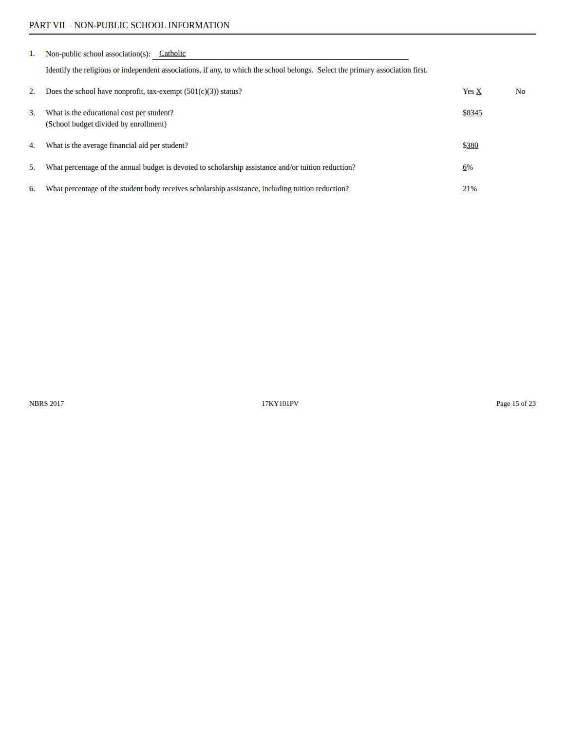PART VII – NON-PUBLIC SCHOOL INFORMATION
Non-public school association(s): Catholic
Identify the religious or independent associations, if any, to which the school belongs. Select the primary association first.
Does the school have nonprofit, tax-exempt (501(c)(3)) status?
Yes X No
What is the educational cost per student?
(School budget divided by enrollment)
$8345
What is the average financial aid per student?
$380
What percentage of the annual budget is devoted to scholarship assistance and/or tuition reduction?
6%
What percentage of the student body receives scholarship assistance, including tuition reduction?
21%
NBRS 2017
17KY101PV
Page 15 of 23